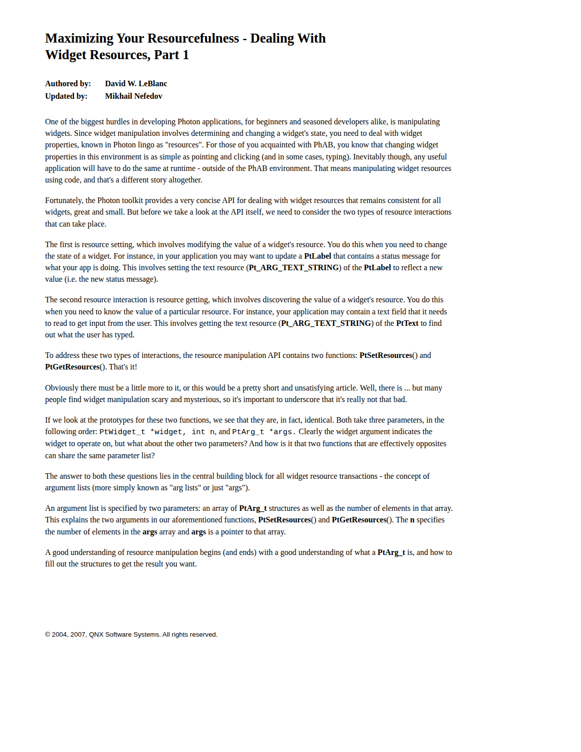Maximizing Your Resourcefulness - Dealing With
Widget Resources, Part 1
| Authored by: | David W. LeBlanc |
| Updated by: | Mikhail Nefedov |
One of the biggest hurdles in developing Photon applications, for beginners and seasoned developers alike, is manipulating widgets. Since widget manipulation involves determining and changing a widget's state, you need to deal with widget properties, known in Photon lingo as "resources". For those of you acquainted with PhAB, you know that changing widget properties in this environment is as simple as pointing and clicking (and in some cases, typing). Inevitably though, any useful application will have to do the same at runtime - outside of the PhAB environment. That means manipulating widget resources using code, and that's a different story altogether.
Fortunately, the Photon toolkit provides a very concise API for dealing with widget resources that remains consistent for all widgets, great and small. But before we take a look at the API itself, we need to consider the two types of resource interactions that can take place.
The first is resource setting, which involves modifying the value of a widget's resource. You do this when you need to change the state of a widget. For instance, in your application you may want to update a PtLabel that contains a status message for what your app is doing. This involves setting the text resource (Pt_ARG_TEXT_STRING) of the PtLabel to reflect a new value (i.e. the new status message).
The second resource interaction is resource getting, which involves discovering the value of a widget's resource. You do this when you need to know the value of a particular resource. For instance, your application may contain a text field that it needs to read to get input from the user. This involves getting the text resource (Pt_ARG_TEXT_STRING) of the PtText to find out what the user has typed.
To address these two types of interactions, the resource manipulation API contains two functions: PtSetResources() and PtGetResources(). That's it!
Obviously there must be a little more to it, or this would be a pretty short and unsatisfying article. Well, there is ... but many people find widget manipulation scary and mysterious, so it's important to underscore that it's really not that bad.
If we look at the prototypes for these two functions, we see that they are, in fact, identical. Both take three parameters, in the following order: PtWidget_t *widget, int n, and PtArg_t *args. Clearly the widget argument indicates the widget to operate on, but what about the other two parameters? And how is it that two functions that are effectively opposites can share the same parameter list?
The answer to both these questions lies in the central building block for all widget resource transactions - the concept of argument lists (more simply known as "arg lists" or just "args").
An argument list is specified by two parameters: an array of PtArg_t structures as well as the number of elements in that array. This explains the two arguments in our aforementioned functions, PtSetResources() and PtGetResources(). The n specifies the number of elements in the args array and args is a pointer to that array.
A good understanding of resource manipulation begins (and ends) with a good understanding of what a PtArg_t is, and how to fill out the structures to get the result you want.
© 2004, 2007, QNX Software Systems. All rights reserved.